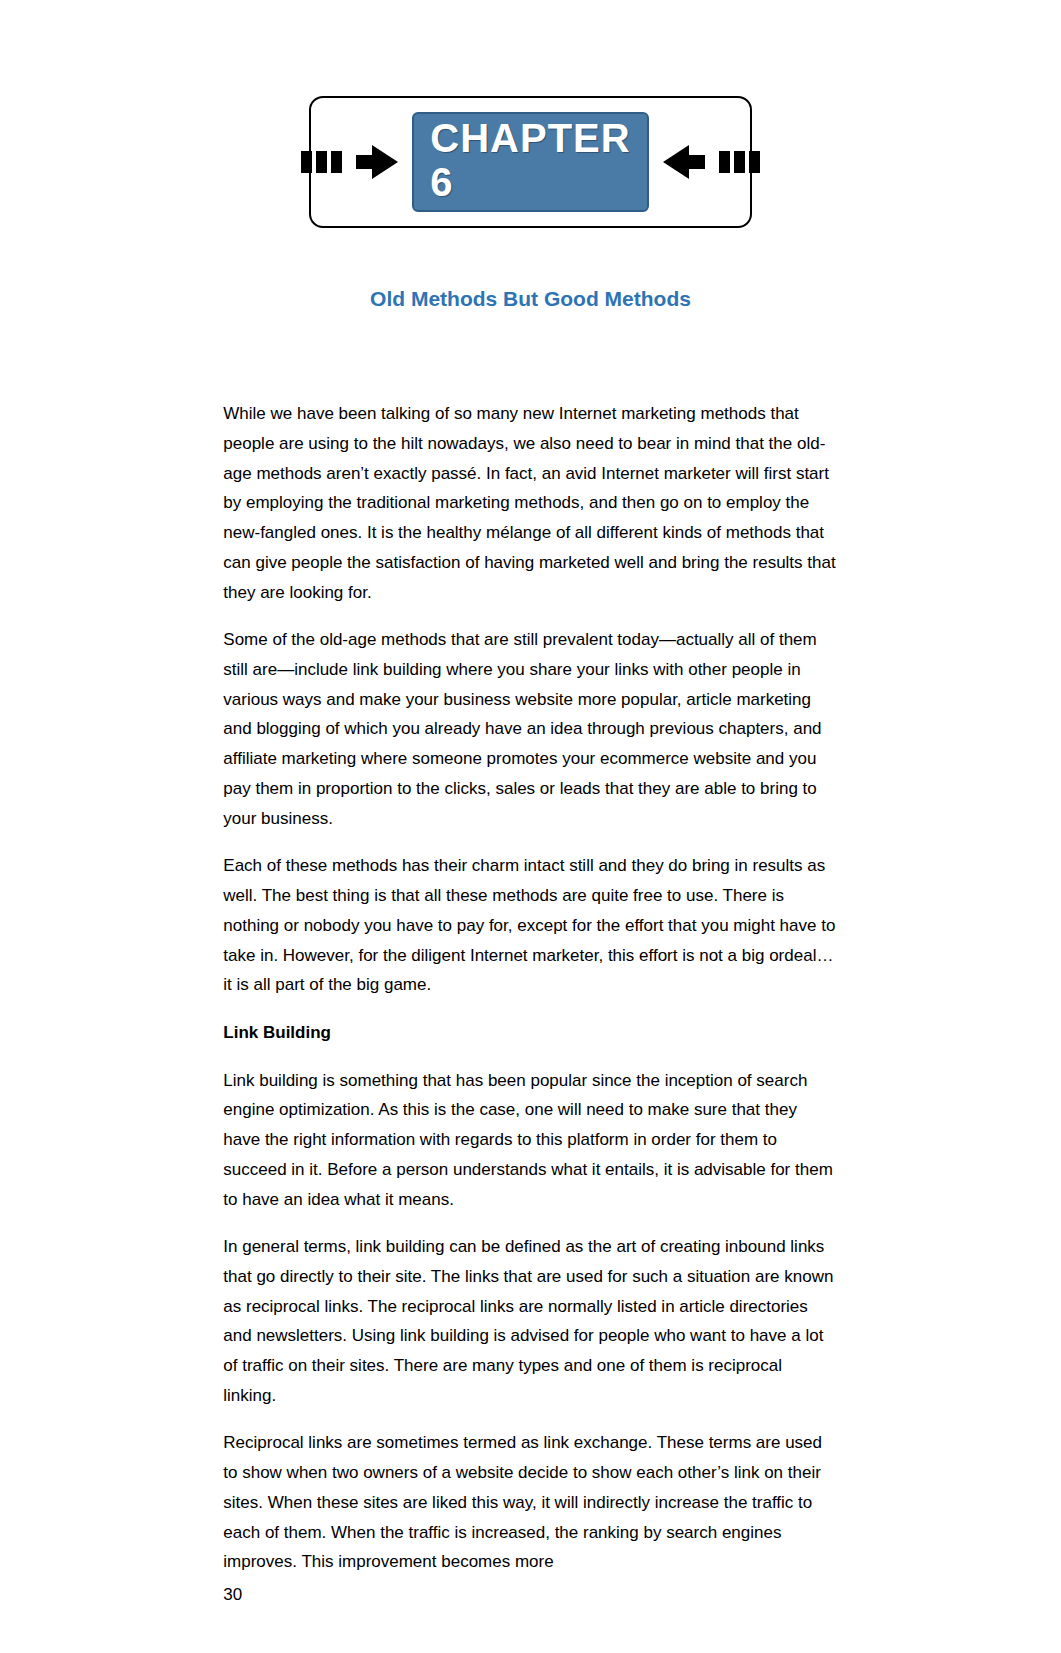CHAPTER 6
Old Methods But Good Methods
While we have been talking of so many new Internet marketing methods that people are using to the hilt nowadays, we also need to bear in mind that the old-age methods aren’t exactly passé. In fact, an avid Internet marketer will first start by employing the traditional marketing methods, and then go on to employ the new-fangled ones. It is the healthy mélange of all different kinds of methods that can give people the satisfaction of having marketed well and bring the results that they are looking for.
Some of the old-age methods that are still prevalent today—actually all of them still are—include link building where you share your links with other people in various ways and make your business website more popular, article marketing and blogging of which you already have an idea through previous chapters, and affiliate marketing where someone promotes your ecommerce website and you pay them in proportion to the clicks, sales or leads that they are able to bring to your business.
Each of these methods has their charm intact still and they do bring in results as well. The best thing is that all these methods are quite free to use. There is nothing or nobody you have to pay for, except for the effort that you might have to take in. However, for the diligent Internet marketer, this effort is not a big ordeal… it is all part of the big game.
Link Building
Link building is something that has been popular since the inception of search engine optimization. As this is the case, one will need to make sure that they have the right information with regards to this platform in order for them to succeed in it. Before a person understands what it entails, it is advisable for them to have an idea what it means.
In general terms, link building can be defined as the art of creating inbound links that go directly to their site. The links that are used for such a situation are known as reciprocal links. The reciprocal links are normally listed in article directories and newsletters. Using link building is advised for people who want to have a lot of traffic on their sites. There are many types and one of them is reciprocal linking.
Reciprocal links are sometimes termed as link exchange. These terms are used to show when two owners of a website decide to show each other’s link on their sites. When these sites are liked this way, it will indirectly increase the traffic to each of them. When the traffic is increased, the ranking by search engines improves. This improvement becomes more
30